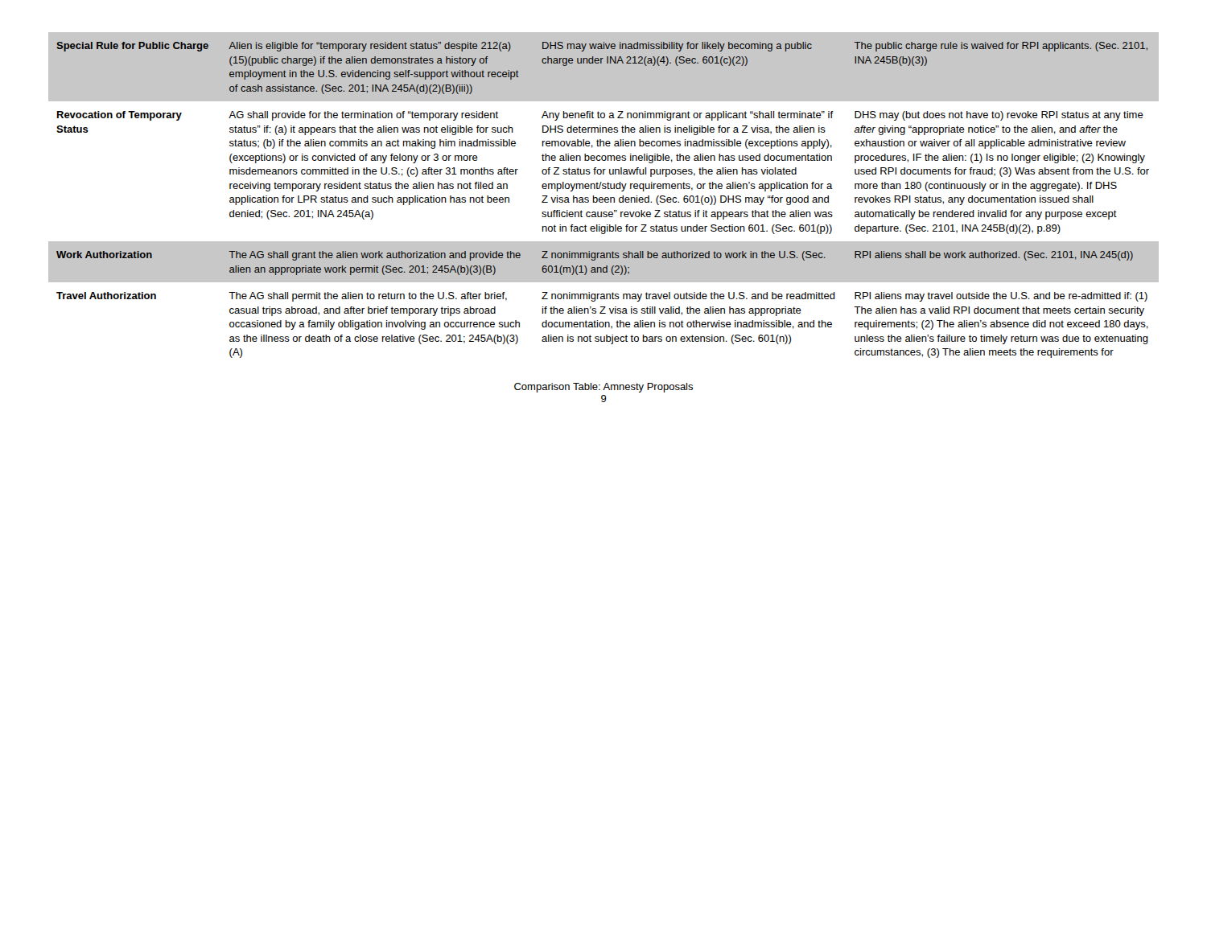| Special Rule for Public Charge | Alien is eligible for “temporary resident status” despite 212(a)(15)(public charge) if the alien demonstrates a history of employment in the U.S. evidencing self-support without receipt of cash assistance. (Sec. 201; INA 245A(d)(2)(B)(iii)) | DHS may waive inadmissibility for likely becoming a public charge under INA 212(a)(4). (Sec. 601(c)(2)) | The public charge rule is waived for RPI applicants. (Sec. 2101, INA 245B(b)(3)) |
| Revocation of Temporary Status | AG shall provide for the termination of “temporary resident status” if: (a) it appears that the alien was not eligible for such status; (b) if the alien commits an act making him inadmissible (exceptions) or is convicted of any felony or 3 or more misdemeanors committed in the U.S.; (c) after 31 months after receiving temporary resident status the alien has not filed an application for LPR status and such application has not been denied; (Sec. 201; INA 245A(a) | Any benefit to a Z nonimmigrant or applicant “shall terminate” if DHS determines the alien is ineligible for a Z visa, the alien is removable, the alien becomes inadmissible (exceptions apply), the alien becomes ineligible, the alien has used documentation of Z status for unlawful purposes, the alien has violated employment/study requirements, or the alien’s application for a Z visa has been denied. (Sec. 601(o)) DHS may “for good and sufficient cause” revoke Z status if it appears that the alien was not in fact eligible for Z status under Section 601. (Sec. 601(p)) | DHS may (but does not have to) revoke RPI status at any time after giving “appropriate notice” to the alien, and after the exhaustion or waiver of all applicable administrative review procedures, IF the alien: (1) Is no longer eligible; (2) Knowingly used RPI documents for fraud; (3) Was absent from the U.S. for more than 180 (continuously or in the aggregate). If DHS revokes RPI status, any documentation issued shall automatically be rendered invalid for any purpose except departure. (Sec. 2101, INA 245B(d)(2), p.89) |
| Work Authorization | The AG shall grant the alien work authorization and provide the alien an appropriate work permit (Sec. 201; 245A(b)(3)(B) | Z nonimmigrants shall be authorized to work in the U.S. (Sec. 601(m)(1) and (2)); | RPI aliens shall be work authorized. (Sec. 2101, INA 245(d)) |
| Travel Authorization | The AG shall permit the alien to return to the U.S. after brief, casual trips abroad, and after brief temporary trips abroad occasioned by a family obligation involving an occurrence such as the illness or death of a close relative (Sec. 201; 245A(b)(3)(A) | Z nonimmigrants may travel outside the U.S. and be readmitted if the alien’s Z visa is still valid, the alien has appropriate documentation, the alien is not otherwise inadmissible, and the alien is not subject to bars on extension. (Sec. 601(n)) | RPI aliens may travel outside the U.S. and be re-admitted if: (1) The alien has a valid RPI document that meets certain security requirements; (2) The alien’s absence did not exceed 180 days, unless the alien’s failure to timely return was due to extenuating circumstances, (3) The alien meets the requirements for |
Comparison Table: Amnesty Proposals
9